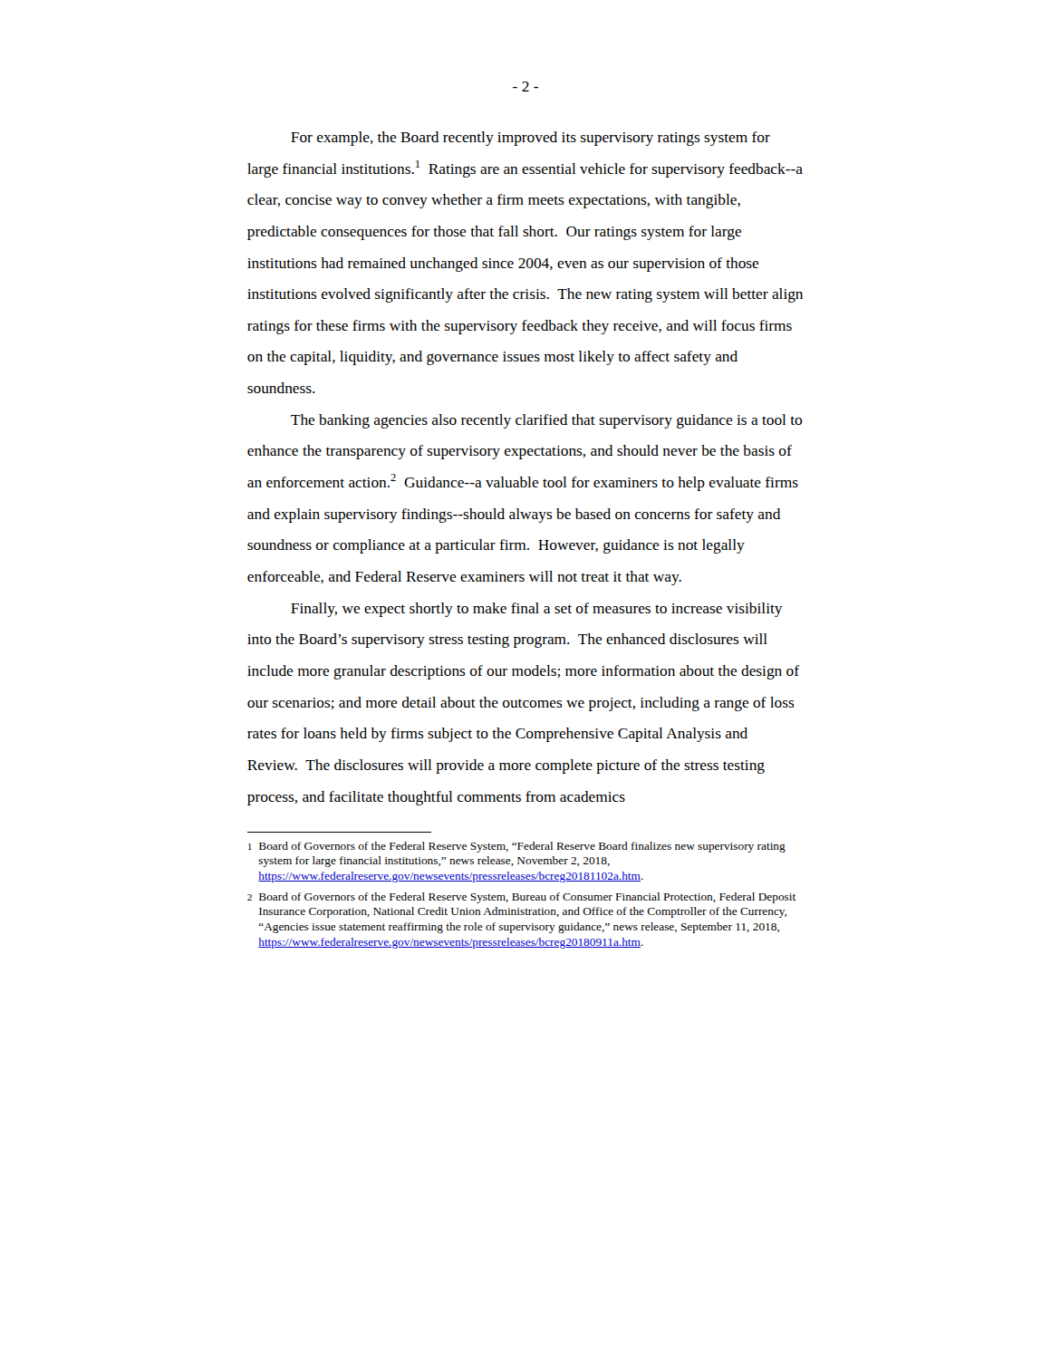- 2 -
For example, the Board recently improved its supervisory ratings system for large financial institutions.1 Ratings are an essential vehicle for supervisory feedback--a clear, concise way to convey whether a firm meets expectations, with tangible, predictable consequences for those that fall short. Our ratings system for large institutions had remained unchanged since 2004, even as our supervision of those institutions evolved significantly after the crisis. The new rating system will better align ratings for these firms with the supervisory feedback they receive, and will focus firms on the capital, liquidity, and governance issues most likely to affect safety and soundness.
The banking agencies also recently clarified that supervisory guidance is a tool to enhance the transparency of supervisory expectations, and should never be the basis of an enforcement action.2 Guidance--a valuable tool for examiners to help evaluate firms and explain supervisory findings--should always be based on concerns for safety and soundness or compliance at a particular firm. However, guidance is not legally enforceable, and Federal Reserve examiners will not treat it that way.
Finally, we expect shortly to make final a set of measures to increase visibility into the Board’s supervisory stress testing program. The enhanced disclosures will include more granular descriptions of our models; more information about the design of our scenarios; and more detail about the outcomes we project, including a range of loss rates for loans held by firms subject to the Comprehensive Capital Analysis and Review. The disclosures will provide a more complete picture of the stress testing process, and facilitate thoughtful comments from academics
1
Board of Governors of the Federal Reserve System, “Federal Reserve Board finalizes new supervisory rating system for large financial institutions,” news release, November 2, 2018,
https://www.federalreserve.gov/newsevents/pressreleases/bcreg20181102a.htm.
2
Board of Governors of the Federal Reserve System, Bureau of Consumer Financial Protection, Federal Deposit Insurance Corporation, National Credit Union Administration, and Office of the Comptroller of the Currency, “Agencies issue statement reaffirming the role of supervisory guidance,” news release, September 11, 2018,
https://www.federalreserve.gov/newsevents/pressreleases/bcreg20180911a.htm.